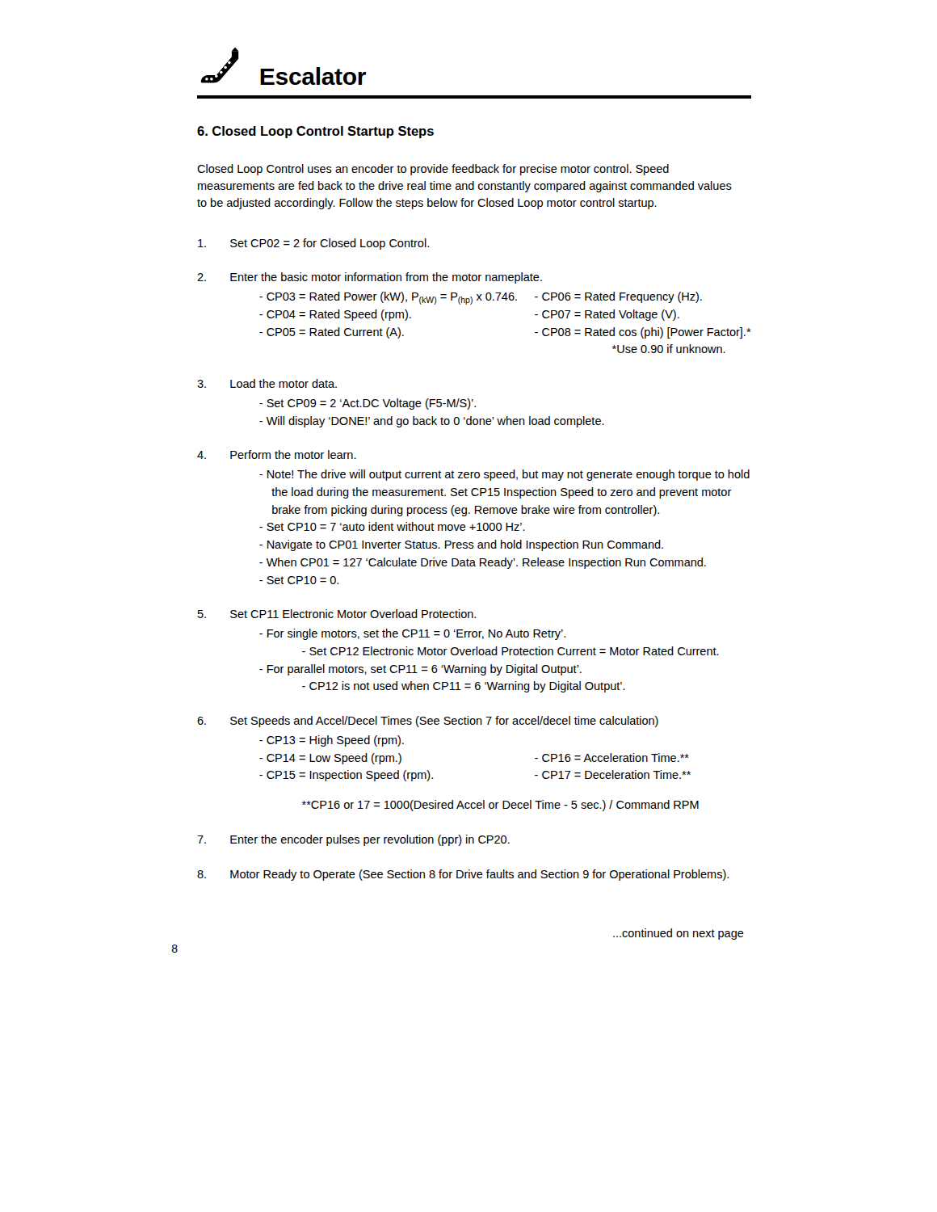Escalator
6. Closed Loop Control Startup Steps
Closed Loop Control uses an encoder to provide feedback for precise motor control. Speed measurements are fed back to the drive real time and constantly compared against commanded values to be adjusted accordingly. Follow the steps below for Closed Loop motor control startup.
1. Set CP02 = 2 for Closed Loop Control.
2. Enter the basic motor information from the motor nameplate.
- CP03 = Rated Power (kW), P(kW) = P(hp) x 0.746.
- CP06 = Rated Frequency (Hz).
- CP04 = Rated Speed (rpm).
- CP07 = Rated Voltage (V).
- CP05 = Rated Current (A).
- CP08 = Rated cos (phi) [Power Factor].*
*Use 0.90 if unknown.
3. Load the motor data.
- Set CP09 = 2 ‘Act.DC Voltage (F5-M/S)’.
- Will display ‘DONE!’ and go back to 0 ‘done’ when load complete.
4. Perform the motor learn.
- Note! The drive will output current at zero speed, but may not generate enough torque to hold the load during the measurement. Set CP15 Inspection Speed to zero and prevent motor brake from picking during process (eg. Remove brake wire from controller).
- Set CP10 = 7 ‘auto ident without move +1000 Hz’.
- Navigate to CP01 Inverter Status. Press and hold Inspection Run Command.
- When CP01 = 127 ‘Calculate Drive Data Ready’. Release Inspection Run Command.
- Set CP10 = 0.
5. Set CP11 Electronic Motor Overload Protection.
- For single motors, set the CP11 = 0 ‘Error, No Auto Retry’.
- Set CP12 Electronic Motor Overload Protection Current = Motor Rated Current.
- For parallel motors, set CP11 = 6 ‘Warning by Digital Output’.
- CP12 is not used when CP11 = 6 ‘Warning by Digital Output’.
6. Set Speeds and Accel/Decel Times (See Section 7 for accel/decel time calculation)
- CP13 = High Speed (rpm).
- CP14 = Low Speed (rpm.)
- CP16 = Acceleration Time.**
- CP15 = Inspection Speed (rpm).
- CP17 = Deceleration Time.**
**CP16 or 17 = 1000(Desired Accel or Decel Time - 5 sec.) / Command RPM
7. Enter the encoder pulses per revolution (ppr) in CP20.
8. Motor Ready to Operate (See Section 8 for Drive faults and Section 9 for Operational Problems).
...continued on next page
8